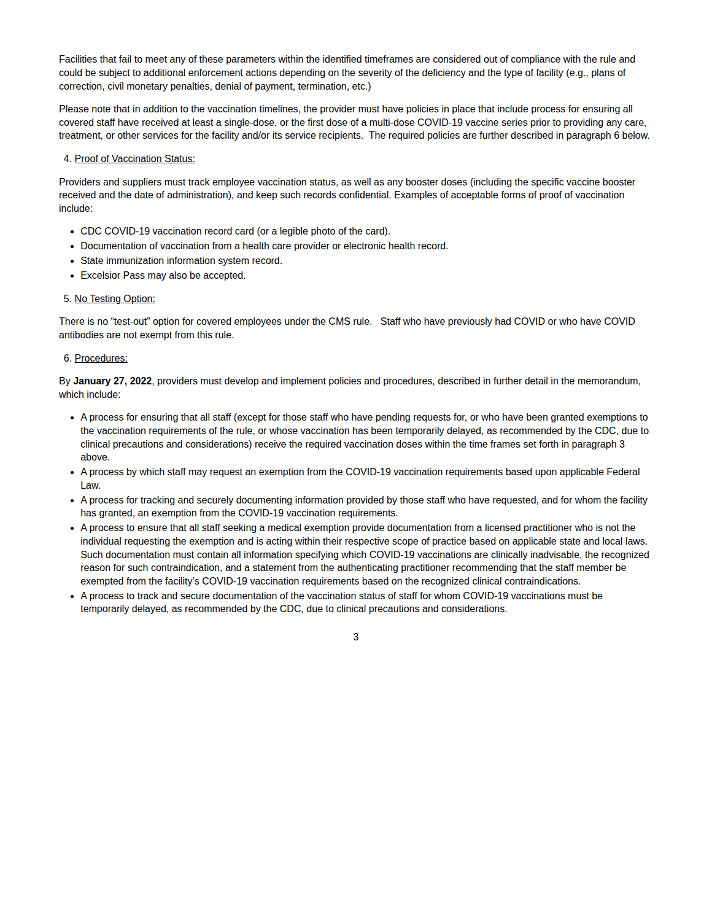Facilities that fail to meet any of these parameters within the identified timeframes are considered out of compliance with the rule and could be subject to additional enforcement actions depending on the severity of the deficiency and the type of facility (e.g., plans of correction, civil monetary penalties, denial of payment, termination, etc.)
Please note that in addition to the vaccination timelines, the provider must have policies in place that include process for ensuring all covered staff have received at least a single-dose, or the first dose of a multi-dose COVID-19 vaccine series prior to providing any care, treatment, or other services for the facility and/or its service recipients. The required policies are further described in paragraph 6 below.
Proof of Vaccination Status:
Providers and suppliers must track employee vaccination status, as well as any booster doses (including the specific vaccine booster received and the date of administration), and keep such records confidential. Examples of acceptable forms of proof of vaccination include:
CDC COVID-19 vaccination record card (or a legible photo of the card).
Documentation of vaccination from a health care provider or electronic health record.
State immunization information system record.
Excelsior Pass may also be accepted.
No Testing Option:
There is no “test-out” option for covered employees under the CMS rule. Staff who have previously had COVID or who have COVID antibodies are not exempt from this rule.
Procedures:
By January 27, 2022, providers must develop and implement policies and procedures, described in further detail in the memorandum, which include:
A process for ensuring that all staff (except for those staff who have pending requests for, or who have been granted exemptions to the vaccination requirements of the rule, or whose vaccination has been temporarily delayed, as recommended by the CDC, due to clinical precautions and considerations) receive the required vaccination doses within the time frames set forth in paragraph 3 above.
A process by which staff may request an exemption from the COVID-19 vaccination requirements based upon applicable Federal Law.
A process for tracking and securely documenting information provided by those staff who have requested, and for whom the facility has granted, an exemption from the COVID-19 vaccination requirements.
A process to ensure that all staff seeking a medical exemption provide documentation from a licensed practitioner who is not the individual requesting the exemption and is acting within their respective scope of practice based on applicable state and local laws. Such documentation must contain all information specifying which COVID-19 vaccinations are clinically inadvisable, the recognized reason for such contraindication, and a statement from the authenticating practitioner recommending that the staff member be exempted from the facility’s COVID-19 vaccination requirements based on the recognized clinical contraindications.
A process to track and secure documentation of the vaccination status of staff for whom COVID-19 vaccinations must be temporarily delayed, as recommended by the CDC, due to clinical precautions and considerations.
3